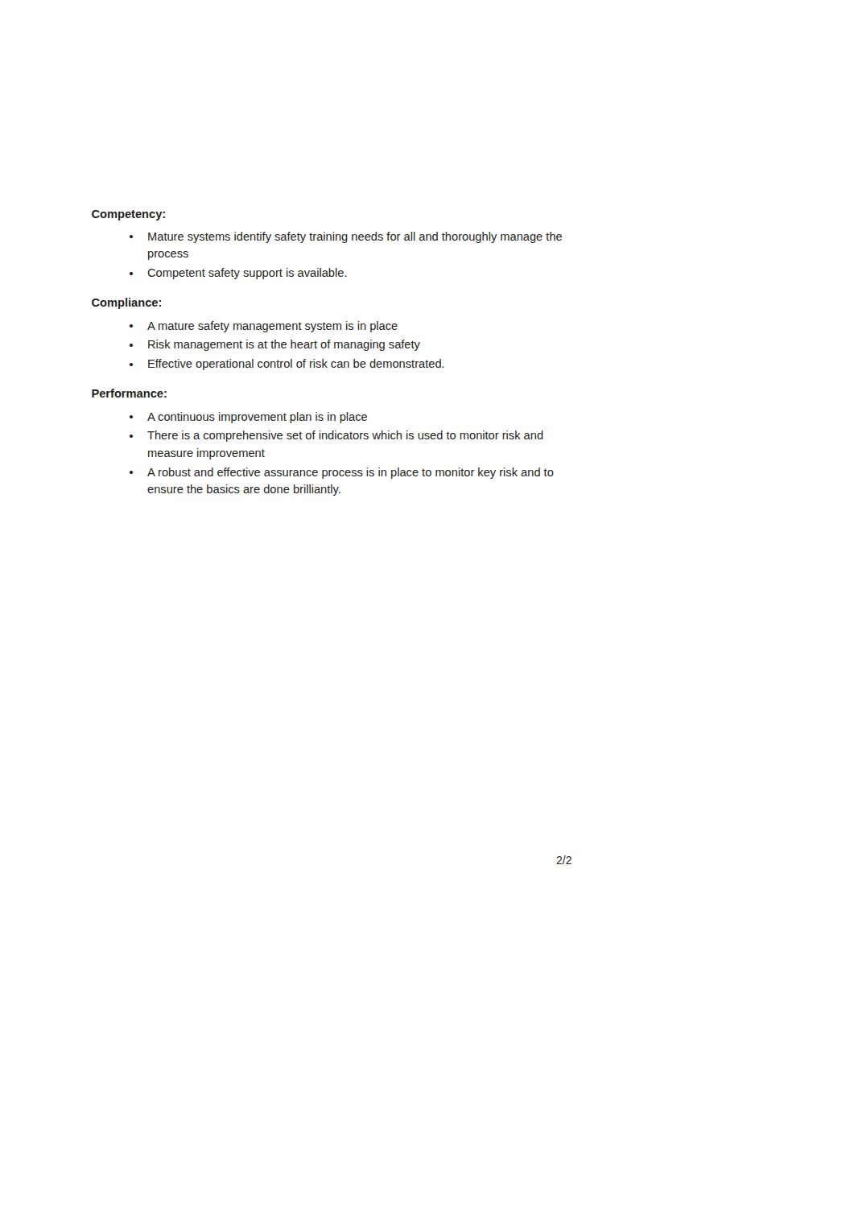Competency:
Mature systems identify safety training needs for all and thoroughly manage the process
Competent safety support is available.
Compliance:
A mature safety management system is in place
Risk management is at the heart of managing safety
Effective operational control of risk can be demonstrated.
Performance:
A continuous improvement plan is in place
There is a comprehensive set of indicators which is used to monitor risk and measure improvement
A robust and effective assurance process is in place to monitor key risk and to ensure the basics are done brilliantly.
2/2